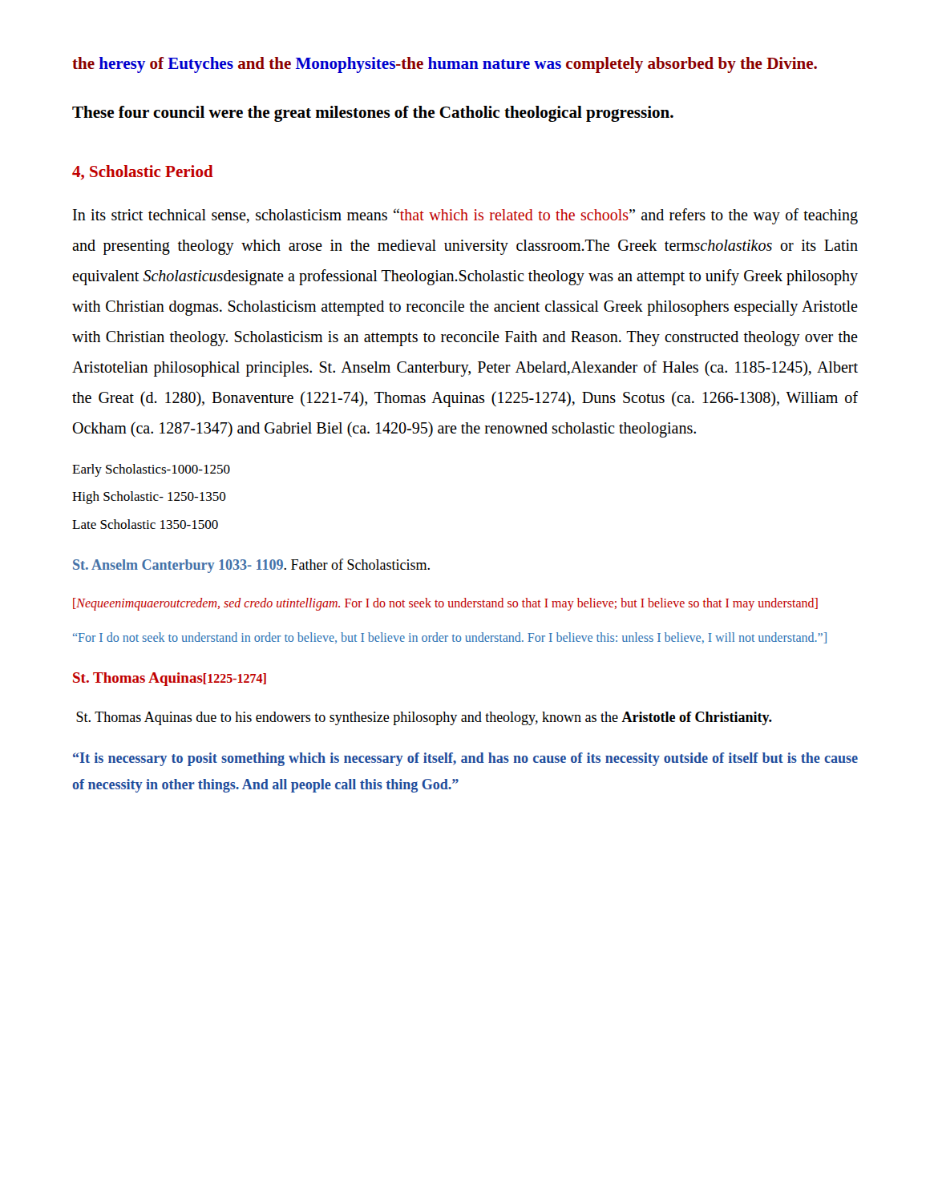the heresy of Eutyches and the Monophysites-the human nature was completely absorbed by the Divine.
These four council were the great milestones of the Catholic theological progression.
4, Scholastic Period
In its strict technical sense, scholasticism means “that which is related to the schools” and refers to the way of teaching and presenting theology which arose in the medieval university classroom.The Greek termscholastikos or its Latin equivalent Scholasticusdesignate a professional Theologian.Scholastic theology was an attempt to unify Greek philosophy with Christian dogmas. Scholasticism attempted to reconcile the ancient classical Greek philosophers especially Aristotle with Christian theology. Scholasticism is an attempts to reconcile Faith and Reason. They constructed theology over the Aristotelian philosophical principles. St. Anselm Canterbury, Peter Abelard,Alexander of Hales (ca. 1185-1245), Albert the Great (d. 1280), Bonaventure (1221-74), Thomas Aquinas (1225-1274), Duns Scotus (ca. 1266-1308), William of Ockham (ca. 1287-1347) and Gabriel Biel (ca. 1420-95) are the renowned scholastic theologians.
Early Scholastics-1000-1250
High Scholastic- 1250-1350
Late Scholastic 1350-1500
St. Anselm Canterbury 1033- 1109. Father of Scholasticism.
[Nequeenimquaeroutcredem, sed credo utintelligam. For I do not seek to understand so that I may believe; but I believe so that I may understand]
“For I do not seek to understand in order to believe, but I believe in order to understand. For I believe this: unless I believe, I will not understand.”]
St. Thomas Aquinas[1225-1274]
St. Thomas Aquinas due to his endowers to synthesize philosophy and theology, known as the Aristotle of Christianity.
“It is necessary to posit something which is necessary of itself, and has no cause of its necessity outside of itself but is the cause of necessity in other things. And all people call this thing God.”